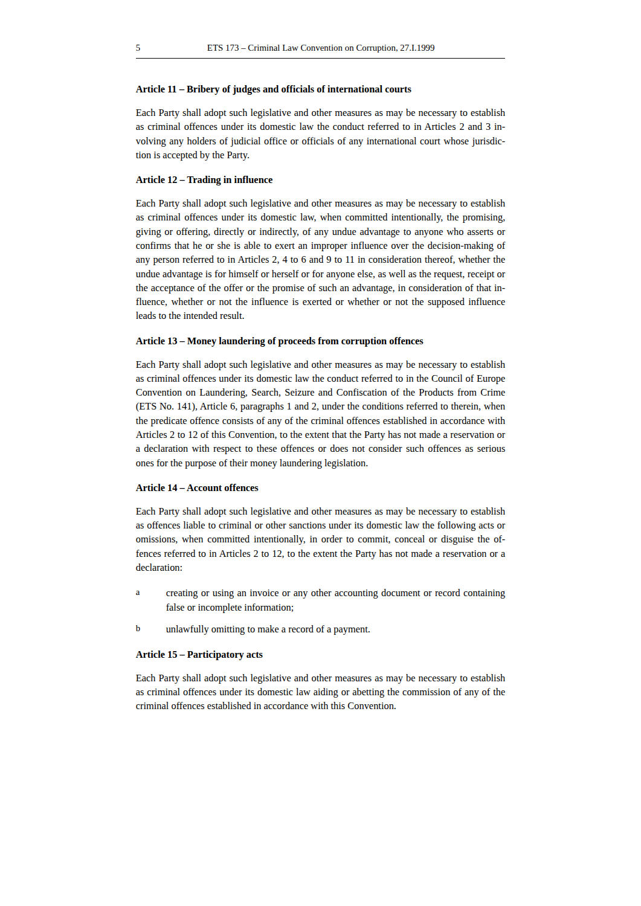5
ETS 173 – Criminal Law Convention on Corruption, 27.I.1999
Article 11 – Bribery of judges and officials of international courts
Each Party shall adopt such legislative and other measures as may be necessary to establish as criminal offences under its domestic law the conduct referred to in Articles 2 and 3 involving any holders of judicial office or officials of any international court whose jurisdiction is accepted by the Party.
Article 12 – Trading in influence
Each Party shall adopt such legislative and other measures as may be necessary to establish as criminal offences under its domestic law, when committed intentionally, the promising, giving or offering, directly or indirectly, of any undue advantage to anyone who asserts or confirms that he or she is able to exert an improper influence over the decision-making of any person referred to in Articles 2, 4 to 6 and 9 to 11 in consideration thereof, whether the undue advantage is for himself or herself or for anyone else, as well as the request, receipt or the acceptance of the offer or the promise of such an advantage, in consideration of that influence, whether or not the influence is exerted or whether or not the supposed influence leads to the intended result.
Article 13 – Money laundering of proceeds from corruption offences
Each Party shall adopt such legislative and other measures as may be necessary to establish as criminal offences under its domestic law the conduct referred to in the Council of Europe Convention on Laundering, Search, Seizure and Confiscation of the Products from Crime (ETS No. 141), Article 6, paragraphs 1 and 2, under the conditions referred to therein, when the predicate offence consists of any of the criminal offences established in accordance with Articles 2 to 12 of this Convention, to the extent that the Party has not made a reservation or a declaration with respect to these offences or does not consider such offences as serious ones for the purpose of their money laundering legislation.
Article 14 – Account offences
Each Party shall adopt such legislative and other measures as may be necessary to establish as offences liable to criminal or other sanctions under its domestic law the following acts or omissions, when committed intentionally, in order to commit, conceal or disguise the offences referred to in Articles 2 to 12, to the extent the Party has not made a reservation or a declaration:
a
creating or using an invoice or any other accounting document or record containing false or incomplete information;
b
unlawfully omitting to make a record of a payment.
Article 15 – Participatory acts
Each Party shall adopt such legislative and other measures as may be necessary to establish as criminal offences under its domestic law aiding or abetting the commission of any of the criminal offences established in accordance with this Convention.